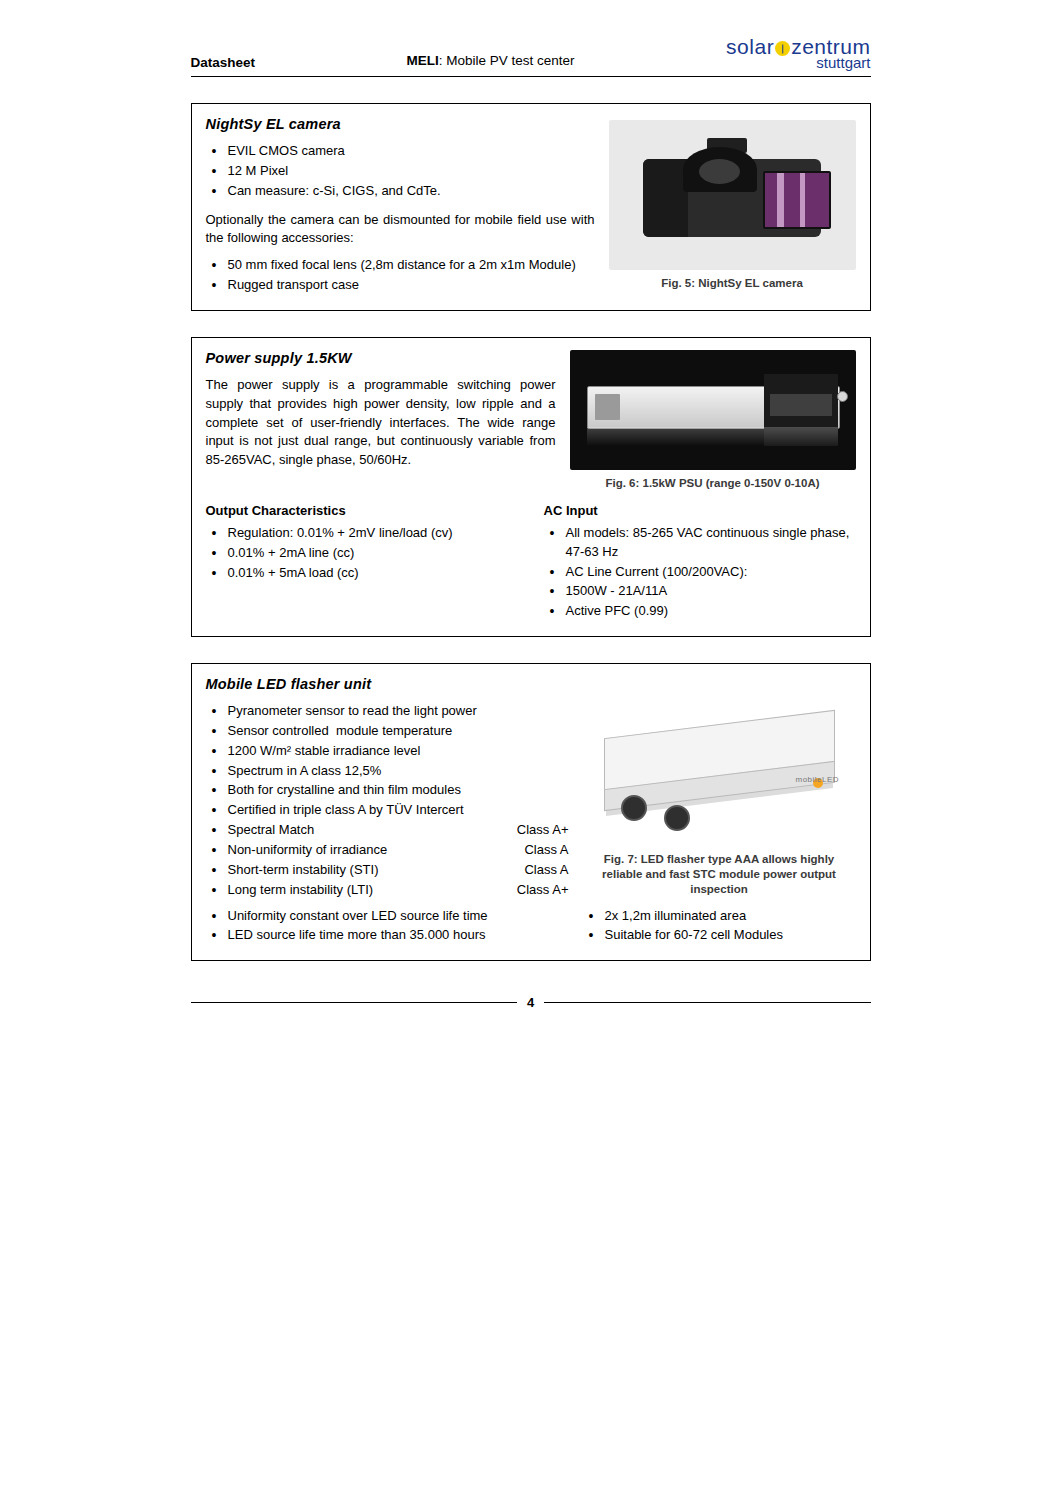Datasheet
MELI: Mobile PV test center
solar zentrum
stuttgart
NightSy EL camera
EVIL CMOS camera
12 M Pixel
Can measure: c-Si, CIGS, and CdTe.
Optionally the camera can be dismounted for mobile field use with the following accessories:
50 mm fixed focal lens (2,8m distance for a 2m x1m Module)
Rugged transport case
Fig. 5: NightSy EL camera
Power supply 1.5KW
The power supply is a programmable switching power supply that provides high power density, low ripple and a complete set of user-friendly interfaces. The wide range input is not just dual range, but continuously variable from 85-265VAC, single phase, 50/60Hz.
Fig. 6: 1.5kW PSU (range 0-150V 0-10A)
Output Characteristics
Regulation: 0.01% + 2mV line/load (cv)
0.01% + 2mA line (cc)
0.01% + 5mA load (cc)
AC Input
All models: 85-265 VAC continuous single phase, 47-63 Hz
AC Line Current (100/200VAC):
1500W - 21A/11A
Active PFC (0.99)
Mobile LED flasher unit
Pyranometer sensor to read the light power
Sensor controlled module temperature
1200 W/m² stable irradiance level
Spectrum in A class 12,5%
Both for crystalline and thin film modules
Certified in triple class A by TÜV Intercert
Spectral Match Class A+
Non-uniformity of irradiance Class A
Short-term instability (STI) Class A
Long term instability (LTI) Class A+
mobileLED
Fig. 7: LED flasher type AAA allows highly reliable and fast STC module power output inspection
Uniformity constant over LED source life time
LED source life time more than 35.000 hours
2x 1,2m illuminated area
Suitable for 60-72 cell Modules
4